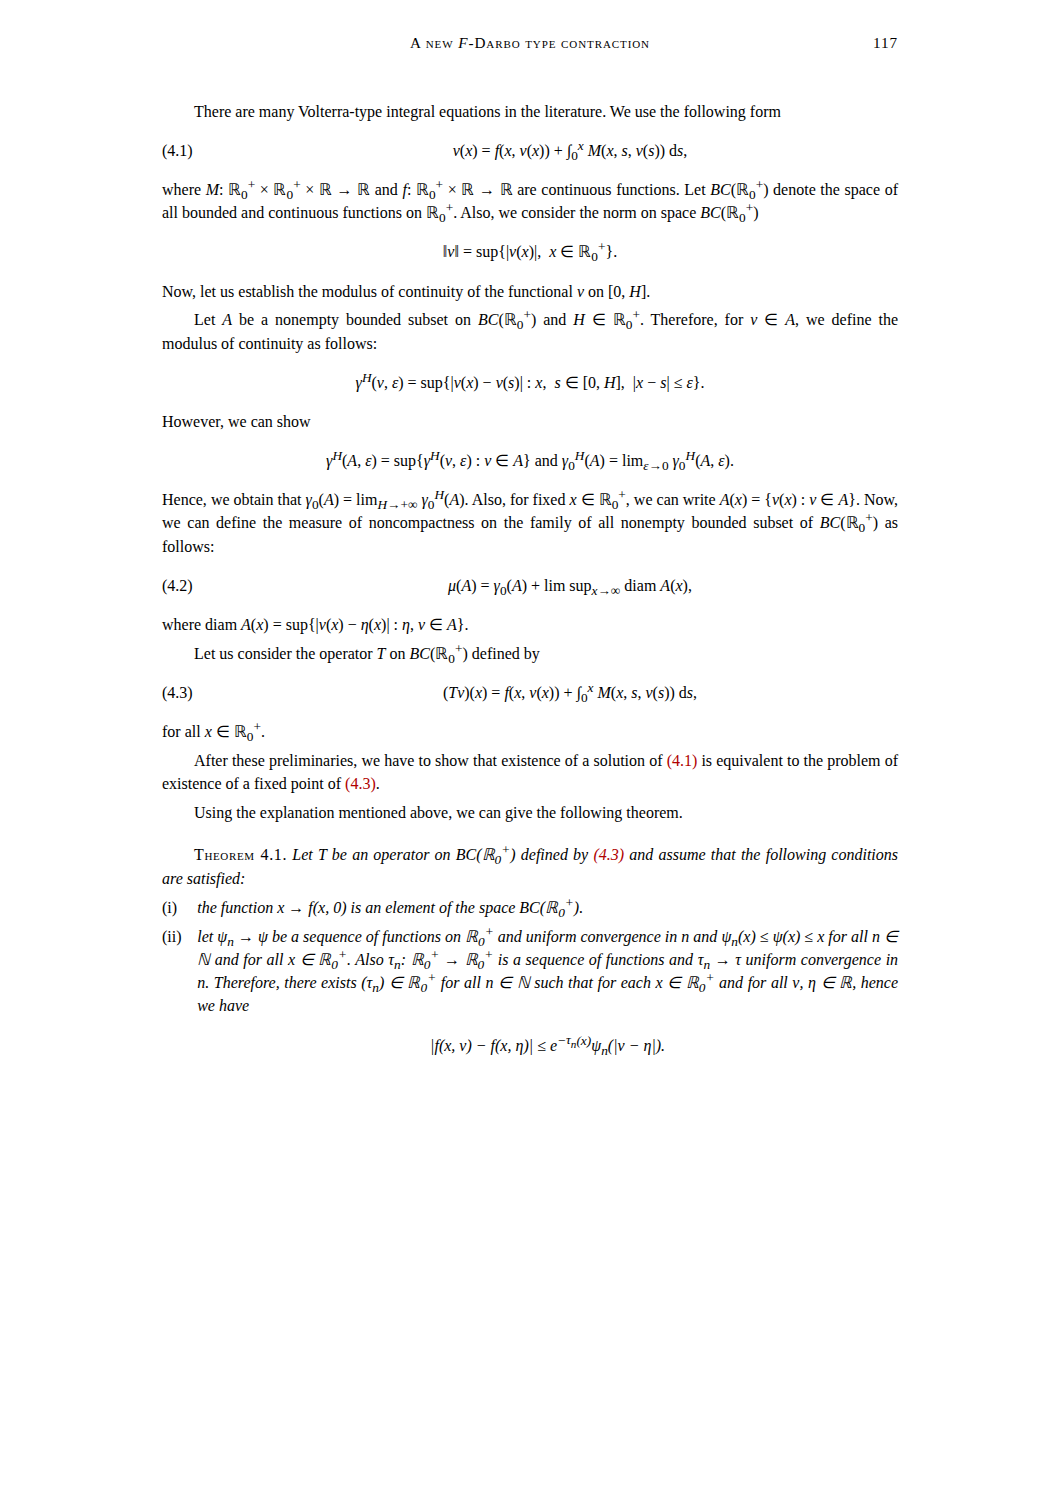A new F-Darbo type contraction 117
There are many Volterra-type integral equations in the literature. We use the following form
(4.1)
ν(x) = f(x, ν(x)) + ∫0x M(x, s, ν(s)) ds,
where M: ℝ0+ × ℝ0+ × ℝ → ℝ and f: ℝ0+ × ℝ → ℝ are continuous functions. Let BC(ℝ0+) denote the space of all bounded and continuous functions on ℝ0+. Also, we consider the norm on space BC(ℝ0+)
‖ν‖ = sup{|ν(x)|, x ∈ ℝ0+}.
Now, let us establish the modulus of continuity of the functional ν on [0, H].
Let A be a nonempty bounded subset on BC(ℝ0+) and H ∈ ℝ0+. Therefore, for ν ∈ A, we define the modulus of continuity as follows:
γH(ν, ε) = sup{|ν(x) − ν(s)| : x, s ∈ [0, H], |x − s| ≤ ε}.
However, we can show
γH(A, ε) = sup{γH(ν, ε) : ν ∈ A} and γ0H(A) = limε→0 γ0H(A, ε).
Hence, we obtain that γ0(A) = limH→+∞ γ0H(A). Also, for fixed x ∈ ℝ0+, we can write A(x) = {ν(x) : ν ∈ A}. Now, we can define the measure of noncompactness on the family of all nonempty bounded subset of BC(ℝ0+) as follows:
(4.2)
μ(A) = γ0(A) + lim supx→∞ diam A(x),
where diam A(x) = sup{|ν(x) − η(x)| : η, ν ∈ A}.
Let us consider the operator T on BC(ℝ0+) defined by
(4.3)
(Tν)(x) = f(x, ν(x)) + ∫0x M(x, s, ν(s)) ds,
for all x ∈ ℝ0+.
After these preliminaries, we have to show that existence of a solution of (4.1) is equivalent to the problem of existence of a fixed point of (4.3).
Using the explanation mentioned above, we can give the following theorem.
Theorem 4.1. Let T be an operator on BC(ℝ0+) defined by (4.3) and assume that the following conditions are satisfied:
(i) the function x → f(x, 0) is an element of the space BC(ℝ0+).
(ii) let ψn → ψ be a sequence of functions on ℝ0+ and uniform convergence in n and ψn(x) ≤ ψ(x) ≤ x for all n ∈ ℕ and for all x ∈ ℝ0+. Also τn: ℝ0+ → ℝ0+ is a sequence of functions and τn → τ uniform convergence in n. Therefore, there exists (τn) ∈ ℝ0+ for all n ∈ ℕ such that for each x ∈ ℝ0+ and for all ν, η ∈ ℝ, hence we have
|f(x, ν) − f(x, η)| ≤ e−τn(x)ψn(|ν − η|).